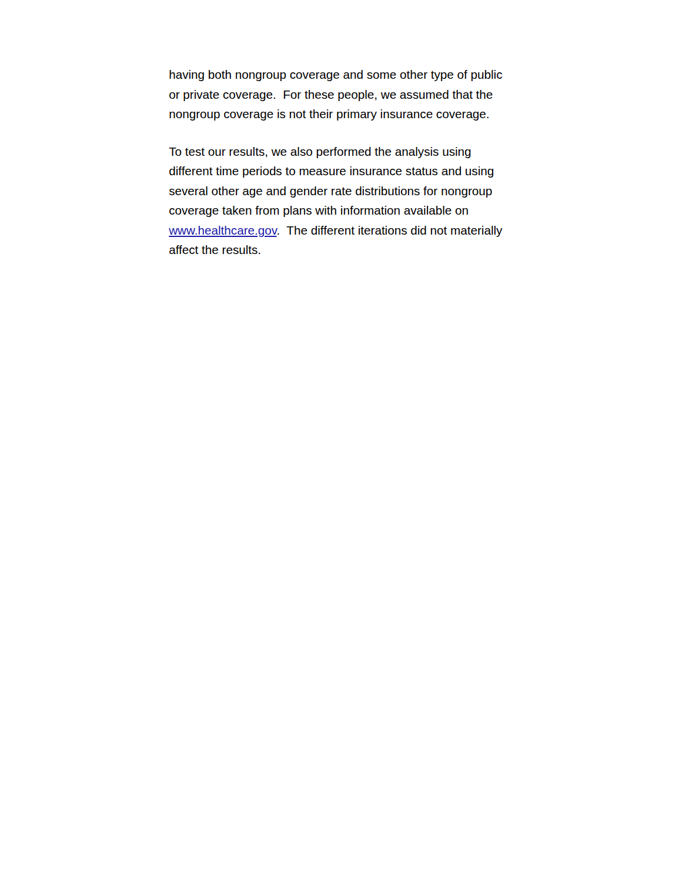having both nongroup coverage and some other type of public or private coverage. For these people, we assumed that the nongroup coverage is not their primary insurance coverage.
To test our results, we also performed the analysis using different time periods to measure insurance status and using several other age and gender rate distributions for nongroup coverage taken from plans with information available on www.healthcare.gov. The different iterations did not materially affect the results.